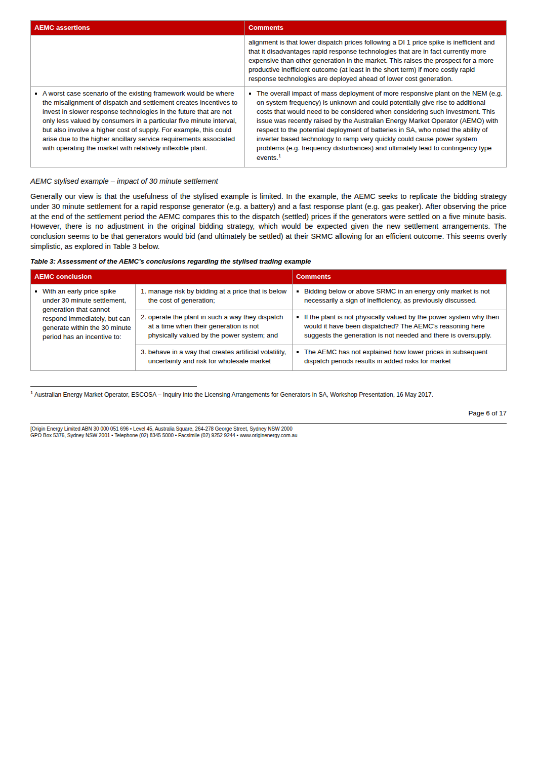| AEMC assertions | Comments |
| --- | --- |
| | alignment is that lower dispatch prices following a DI 1 price spike is inefficient and that it disadvantages rapid response technologies that are in fact currently more expensive than other generation in the market. This raises the prospect for a more productive inefficient outcome (at least in the short term) if more costly rapid response technologies are deployed ahead of lower cost generation. |
| A worst case scenario of the existing framework would be where the misalignment of dispatch and settlement creates incentives to invest in slower response technologies in the future that are not only less valued by consumers in a particular five minute interval, but also involve a higher cost of supply. For example, this could arise due to the higher ancillary service requirements associated with operating the market with relatively inflexible plant. | The overall impact of mass deployment of more responsive plant on the NEM (e.g. on system frequency) is unknown and could potentially give rise to additional costs that would need to be considered when considering such investment. This issue was recently raised by the Australian Energy Market Operator (AEMO) with respect to the potential deployment of batteries in SA, who noted the ability of inverter based technology to ramp very quickly could cause power system problems (e.g. frequency disturbances) and ultimately lead to contingency type events. 1 |
AEMC stylised example – impact of 30 minute settlement
Generally our view is that the usefulness of the stylised example is limited. In the example, the AEMC seeks to replicate the bidding strategy under 30 minute settlement for a rapid response generator (e.g. a battery) and a fast response plant (e.g. gas peaker). After observing the price at the end of the settlement period the AEMC compares this to the dispatch (settled) prices if the generators were settled on a five minute basis. However, there is no adjustment in the original bidding strategy, which would be expected given the new settlement arrangements. The conclusion seems to be that generators would bid (and ultimately be settled) at their SRMC allowing for an efficient outcome. This seems overly simplistic, as explored in Table 3 below.
Table 3: Assessment of the AEMC’s conclusions regarding the stylised trading example
| AEMC conclusion | Comments |
| --- | --- |
| With an early price spike under 30 minute settlement, generation that cannot respond immediately, but can generate within the 30 minute period has an incentive to: | manage risk by bidding at a price that is below the cost of generation; | Bidding below or above SRMC in an energy only market is not necessarily a sign of inefficiency, as previously discussed. |
| operate the plant in such a way they dispatch at a time when their generation is not physically valued by the power system; and | If the plant is not physically valued by the power system why then would it have been dispatched? The AEMC’s reasoning here suggests the generation is not needed and there is oversupply. |
| behave in a way that creates artificial volatility, uncertainty and risk for wholesale market | The AEMC has not explained how lower prices in subsequent dispatch periods results in added risks for market |
1 Australian Energy Market Operator, ESCOSA – Inquiry into the Licensing Arrangements for Generators in SA, Workshop Presentation, 16 May 2017.
Page 6 of 17
[Origin Energy Limited ABN 30 000 051 696 • Level 45, Australia Square, 264-278 George Street, Sydney NSW 2000
GPO Box 5376, Sydney NSW 2001 • Telephone (02) 8345 5000 • Facsimile (02) 9252 9244 • www.originenergy.com.au